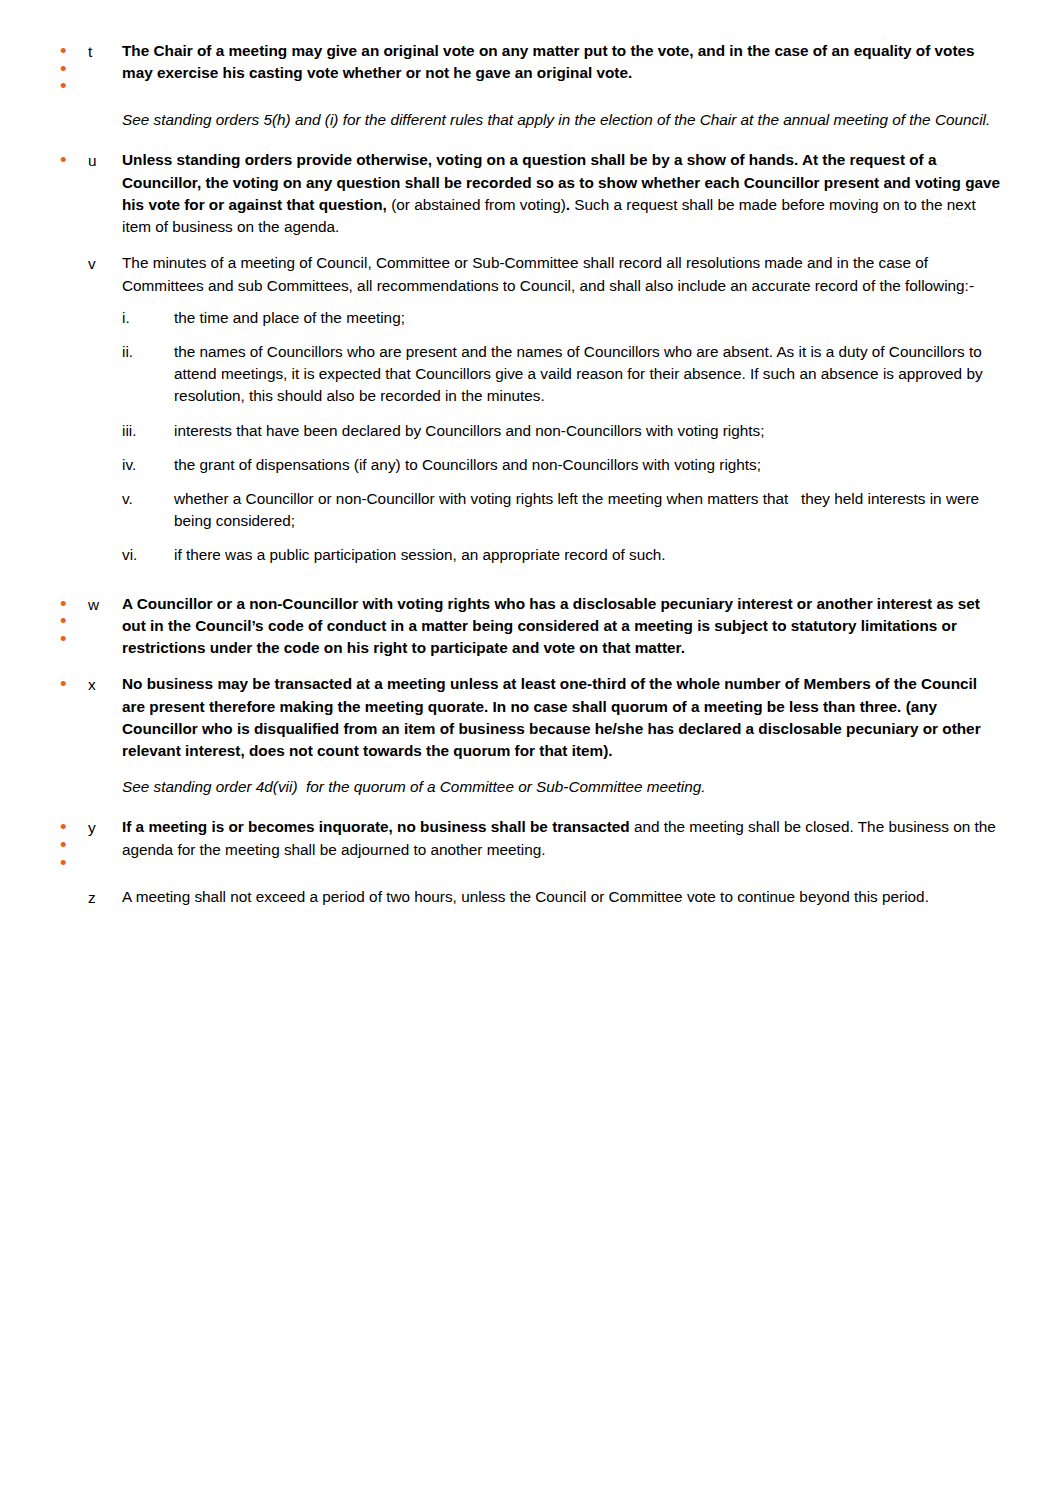•••
t
The Chair of a meeting may give an original vote on any matter put to the vote, and in the case of an equality of votes may exercise his casting vote whether or not he gave an original vote.
See standing orders 5(h) and (i) for the different rules that apply in the election of the Chair at the annual meeting of the Council.
•
u
Unless standing orders provide otherwise, voting on a question shall be by a show of hands. At the request of a Councillor, the voting on any question shall be recorded so as to show whether each Councillor present and voting gave his vote for or against that question, (or abstained from voting). Such a request shall be made before moving on to the next item of business on the agenda.
v
The minutes of a meeting of Council, Committee or Sub-Committee shall record all resolutions made and in the case of Committees and sub Committees, all recommendations to Council, and shall also include an accurate record of the following:-
the time and place of the meeting;
the names of Councillors who are present and the names of Councillors who are absent. As it is a duty of Councillors to attend meetings, it is expected that Councillors give a vaild reason for their absence. If such an absence is approved by resolution, this should also be recorded in the minutes.
interests that have been declared by Councillors and non-Councillors with voting rights;
the grant of dispensations (if any) to Councillors and non-Councillors with voting rights;
whether a Councillor or non-Councillor with voting rights left the meeting when matters that they held interests in were being considered;
if there was a public participation session, an appropriate record of such.
•••
w
A Councillor or a non-Councillor with voting rights who has a disclosable pecuniary interest or another interest as set out in the Council’s code of conduct in a matter being considered at a meeting is subject to statutory limitations or restrictions under the code on his right to participate and vote on that matter.
•
x
No business may be transacted at a meeting unless at least one-third of the whole number of Members of the Council are present therefore making the meeting quorate. In no case shall quorum of a meeting be less than three. (any Councillor who is disqualified from an item of business because he/she has declared a disclosable pecuniary or other relevant interest, does not count towards the quorum for that item).
See standing order 4d(vii) for the quorum of a Committee or Sub-Committee meeting.
•••
y
If a meeting is or becomes inquorate, no business shall be transacted and the meeting shall be closed. The business on the agenda for the meeting shall be adjourned to another meeting.
z
A meeting shall not exceed a period of two hours, unless the Council or Committee vote to continue beyond this period.